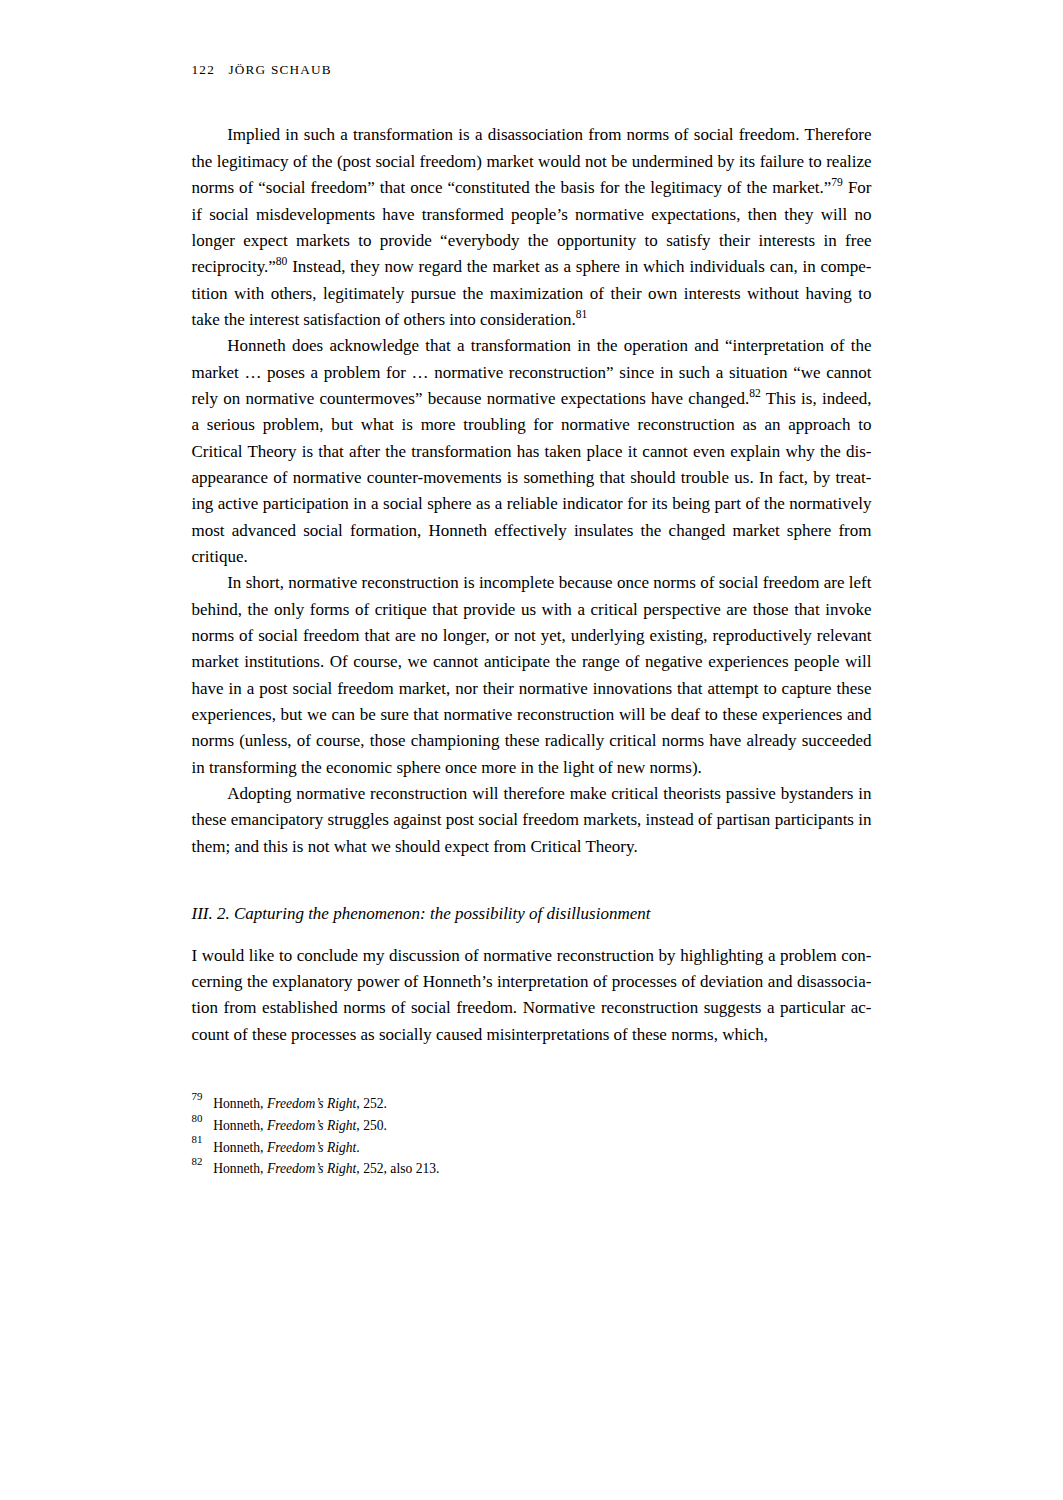122 JÖRG SCHAUB
Implied in such a transformation is a disassociation from norms of social freedom. Therefore the legitimacy of the (post social freedom) market would not be undermined by its failure to realize norms of “social freedom” that once “constituted the basis for the legitimacy of the market.”79 For if social misdevelopments have transformed people’s normative expectations, then they will no longer expect markets to provide “everybody the opportunity to satisfy their interests in free reciprocity.”80 Instead, they now regard the market as a sphere in which individuals can, in competition with others, legitimately pursue the maximization of their own interests without having to take the interest satisfaction of others into consideration.81
Honneth does acknowledge that a transformation in the operation and “interpretation of the market … poses a problem for … normative reconstruction” since in such a situation “we cannot rely on normative countermoves” because normative expectations have changed.82 This is, indeed, a serious problem, but what is more troubling for normative reconstruction as an approach to Critical Theory is that after the transformation has taken place it cannot even explain why the disappearance of normative counter-movements is something that should trouble us. In fact, by treating active participation in a social sphere as a reliable indicator for its being part of the normatively most advanced social formation, Honneth effectively insulates the changed market sphere from critique.
In short, normative reconstruction is incomplete because once norms of social freedom are left behind, the only forms of critique that provide us with a critical perspective are those that invoke norms of social freedom that are no longer, or not yet, underlying existing, reproductively relevant market institutions. Of course, we cannot anticipate the range of negative experiences people will have in a post social freedom market, nor their normative innovations that attempt to capture these experiences, but we can be sure that normative reconstruction will be deaf to these experiences and norms (unless, of course, those championing these radically critical norms have already succeeded in transforming the economic sphere once more in the light of new norms).
Adopting normative reconstruction will therefore make critical theorists passive bystanders in these emancipatory struggles against post social freedom markets, instead of partisan participants in them; and this is not what we should expect from Critical Theory.
III. 2. Capturing the phenomenon: the possibility of disillusionment
I would like to conclude my discussion of normative reconstruction by highlighting a problem concerning the explanatory power of Honneth’s interpretation of processes of deviation and disassociation from established norms of social freedom. Normative reconstruction suggests a particular account of these processes as socially caused misinterpretations of these norms, which,
79 Honneth, Freedom’s Right, 252.
80 Honneth, Freedom’s Right, 250.
81 Honneth, Freedom’s Right.
82 Honneth, Freedom’s Right, 252, also 213.